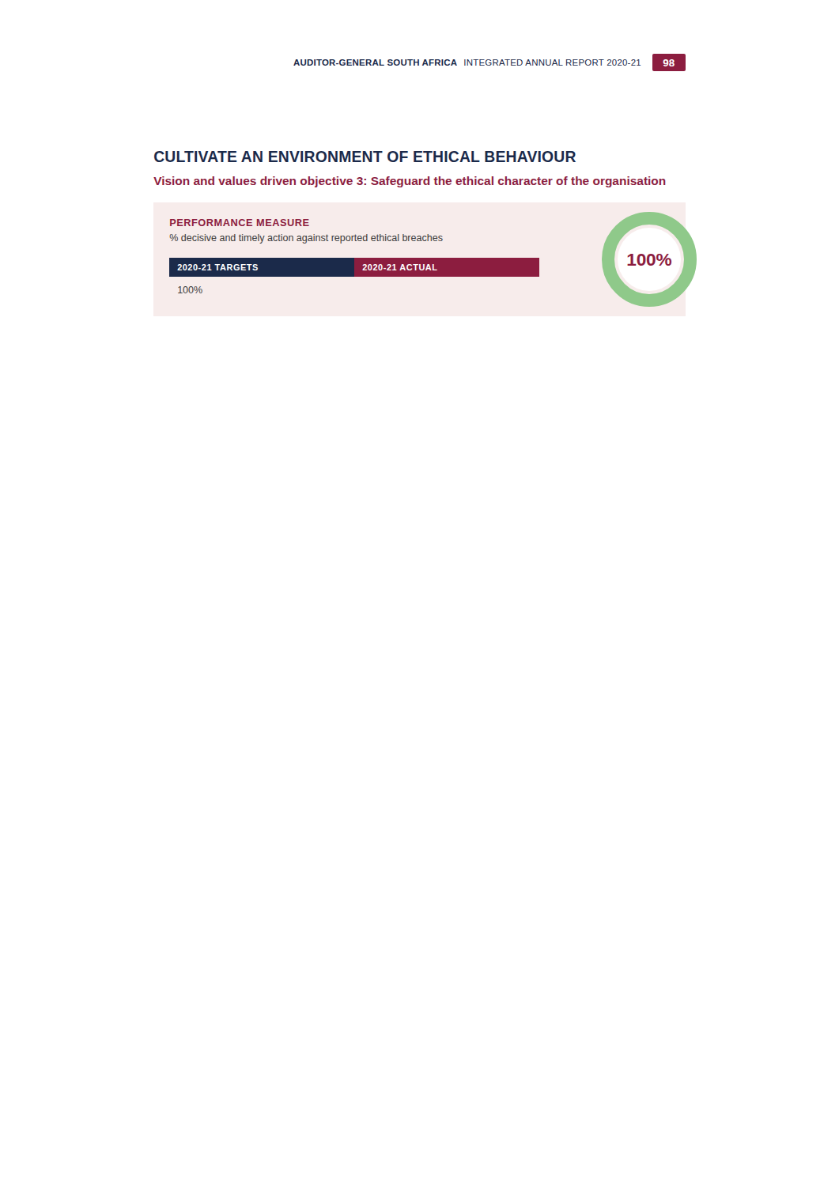Auditor-General South Africa Integrated Annual Report 2020-21 98
Cultivate an environment of ethical behaviour
Vision and values driven objective 3: Safeguard the ethical character of the organisation
Performance measure
% decisive and timely action against reported ethical breaches
| 2020-21 Targets | 2020-21 Actual |
| --- | --- |
| 100% | |
100%